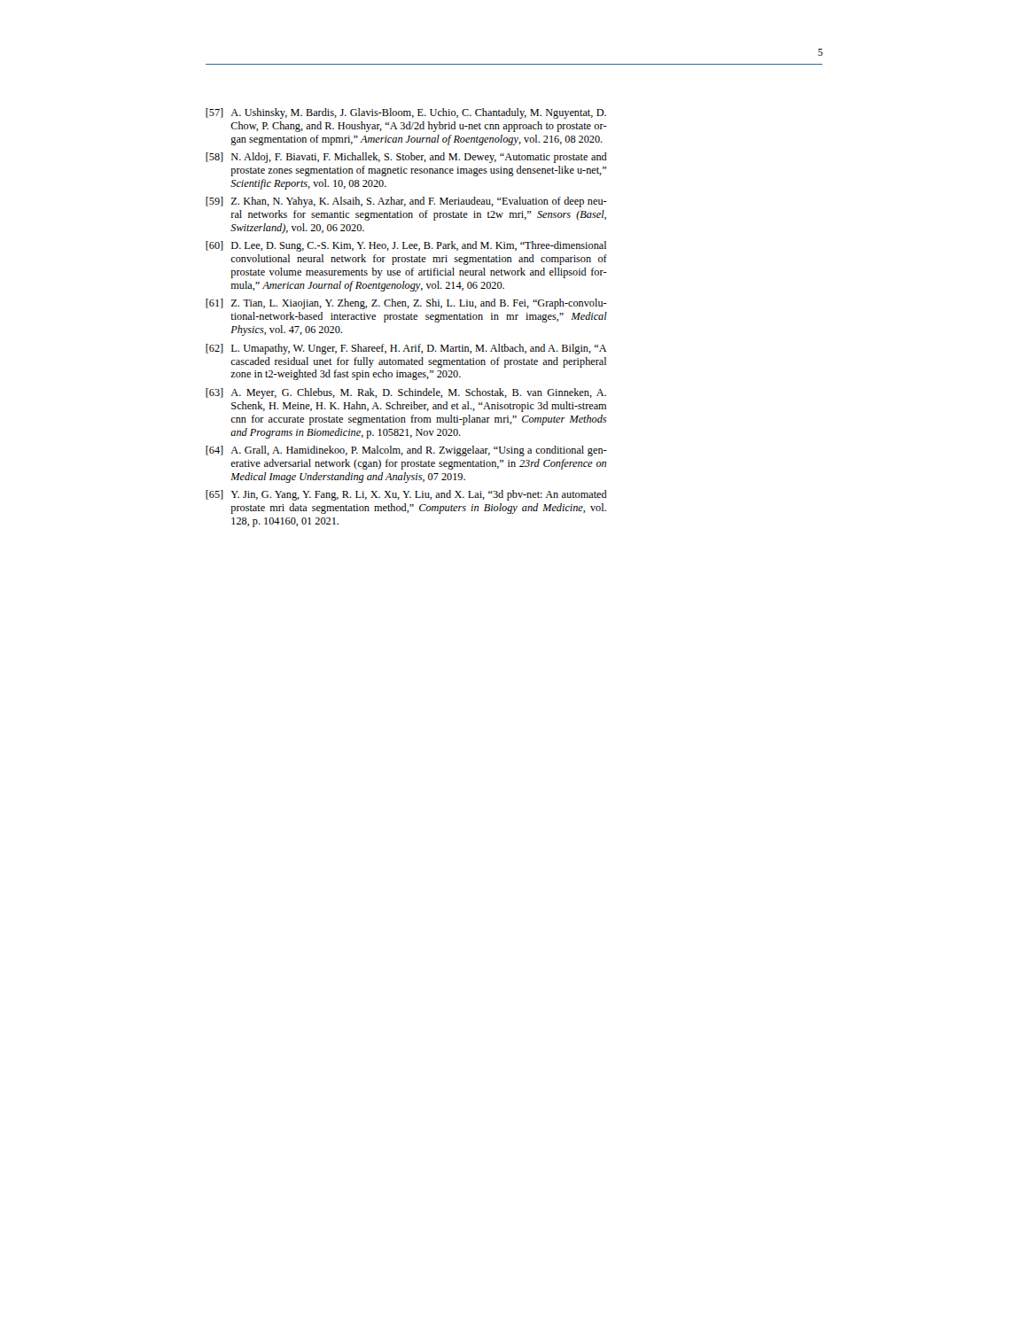5
[57]
A. Ushinsky, M. Bardis, J. Glavis-Bloom, E. Uchio, C. Chantaduly, M. Nguyentat, D. Chow, P. Chang, and R. Houshyar, “A 3d/2d hybrid u-net cnn approach to prostate organ segmentation of mpmri,” American Journal of Roentgenology, vol. 216, 08 2020.
[58]
N. Aldoj, F. Biavati, F. Michallek, S. Stober, and M. Dewey, “Automatic prostate and prostate zones segmentation of magnetic resonance images using densenet-like u-net,” Scientific Reports, vol. 10, 08 2020.
[59]
Z. Khan, N. Yahya, K. Alsaih, S. Azhar, and F. Meriaudeau, “Evaluation of deep neural networks for semantic segmentation of prostate in t2w mri,” Sensors (Basel, Switzerland), vol. 20, 06 2020.
[60]
D. Lee, D. Sung, C.-S. Kim, Y. Heo, J. Lee, B. Park, and M. Kim, “Three-dimensional convolutional neural network for prostate mri segmentation and comparison of prostate volume measurements by use of artificial neural network and ellipsoid formula,” American Journal of Roentgenology, vol. 214, 06 2020.
[61]
Z. Tian, L. Xiaojian, Y. Zheng, Z. Chen, Z. Shi, L. Liu, and B. Fei, “Graph-convolutional-network-based interactive prostate segmentation in mr images,” Medical Physics, vol. 47, 06 2020.
[62]
L. Umapathy, W. Unger, F. Shareef, H. Arif, D. Martin, M. Altbach, and A. Bilgin, “A cascaded residual unet for fully automated segmentation of prostate and peripheral zone in t2-weighted 3d fast spin echo images,” 2020.
[63]
A. Meyer, G. Chlebus, M. Rak, D. Schindele, M. Schostak, B. van Ginneken, A. Schenk, H. Meine, H. K. Hahn, A. Schreiber, and et al., “Anisotropic 3d multi-stream cnn for accurate prostate segmentation from multi-planar mri,” Computer Methods and Programs in Biomedicine, p. 105821, Nov 2020.
[64]
A. Grall, A. Hamidinekoo, P. Malcolm, and R. Zwiggelaar, “Using a conditional generative adversarial network (cgan) for prostate segmentation,” in 23rd Conference on Medical Image Understanding and Analysis, 07 2019.
[65]
Y. Jin, G. Yang, Y. Fang, R. Li, X. Xu, Y. Liu, and X. Lai, “3d pbv-net: An automated prostate mri data segmentation method,” Computers in Biology and Medicine, vol. 128, p. 104160, 01 2021.